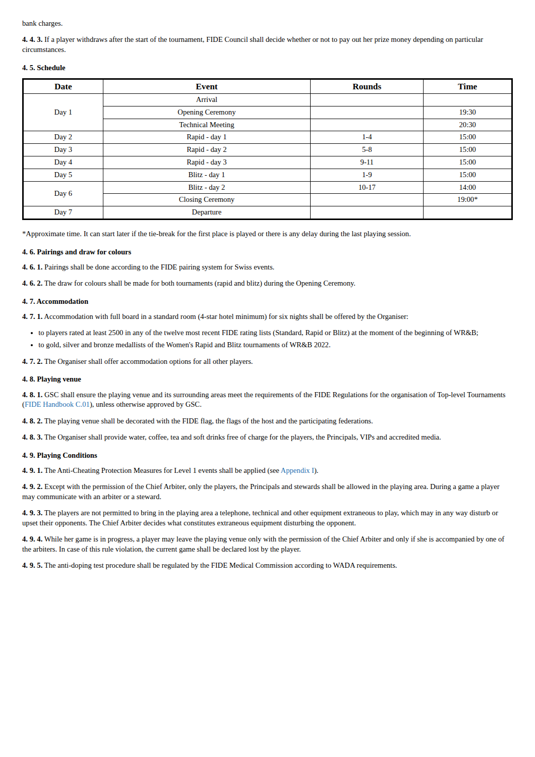bank charges.
4. 4. 3. If a player withdraws after the start of the tournament, FIDE Council shall decide whether or not to pay out her prize money depending on particular circumstances.
4. 5. Schedule
| Date | Event | Rounds | Time |
| --- | --- | --- | --- |
| Day 1 | Arrival | | |
| Opening Ceremony | | 19:30 |
| Technical Meeting | | 20:30 |
| Day 2 | Rapid - day 1 | 1-4 | 15:00 |
| Day 3 | Rapid - day 2 | 5-8 | 15:00 |
| Day 4 | Rapid - day 3 | 9-11 | 15:00 |
| Day 5 | Blitz - day 1 | 1-9 | 15:00 |
| Day 6 | Blitz - day 2 | 10-17 | 14:00 |
| Closing Ceremony | | 19:00* |
| Day 7 | Departure | | |
*Approximate time. It can start later if the tie-break for the first place is played or there is any delay during the last playing session.
4. 6. Pairings and draw for colours
4. 6. 1. Pairings shall be done according to the FIDE pairing system for Swiss events.
4. 6. 2. The draw for colours shall be made for both tournaments (rapid and blitz) during the Opening Ceremony.
4. 7. Accommodation
4. 7. 1. Accommodation with full board in a standard room (4-star hotel minimum) for six nights shall be offered by the Organiser:
to players rated at least 2500 in any of the twelve most recent FIDE rating lists (Standard, Rapid or Blitz) at the moment of the beginning of WR&B;
to gold, silver and bronze medallists of the Women's Rapid and Blitz tournaments of WR&B 2022.
4. 7. 2. The Organiser shall offer accommodation options for all other players.
4. 8. Playing venue
4. 8. 1. GSC shall ensure the playing venue and its surrounding areas meet the requirements of the FIDE Regulations for the organisation of Top-level Tournaments (FIDE Handbook C.01), unless otherwise approved by GSC.
4. 8. 2. The playing venue shall be decorated with the FIDE flag, the flags of the host and the participating federations.
4. 8. 3. The Organiser shall provide water, coffee, tea and soft drinks free of charge for the players, the Principals, VIPs and accredited media.
4. 9. Playing Conditions
4. 9. 1. The Anti-Cheating Protection Measures for Level 1 events shall be applied (see Appendix I).
4. 9. 2. Except with the permission of the Chief Arbiter, only the players, the Principals and stewards shall be allowed in the playing area. During a game a player may communicate with an arbiter or a steward.
4. 9. 3. The players are not permitted to bring in the playing area a telephone, technical and other equipment extraneous to play, which may in any way disturb or upset their opponents. The Chief Arbiter decides what constitutes extraneous equipment disturbing the opponent.
4. 9. 4. While her game is in progress, a player may leave the playing venue only with the permission of the Chief Arbiter and only if she is accompanied by one of the arbiters. In case of this rule violation, the current game shall be declared lost by the player.
4. 9. 5. The anti-doping test procedure shall be regulated by the FIDE Medical Commission according to WADA requirements.